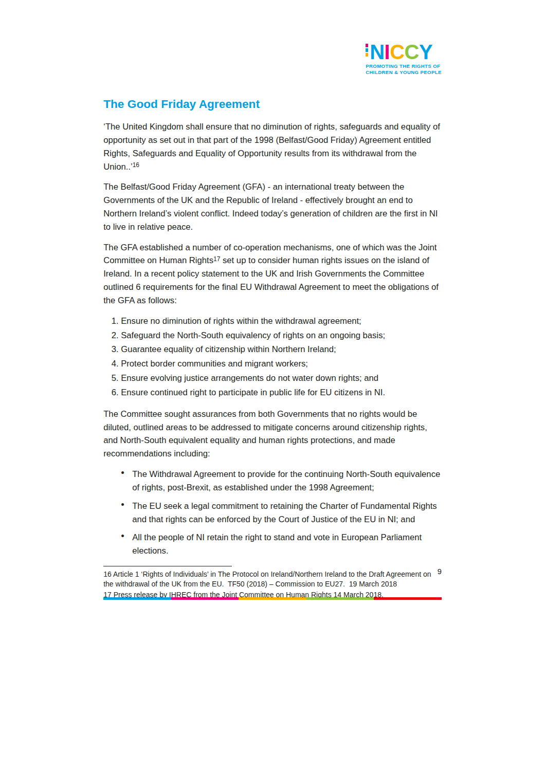NICCY
Promoting the rights of
children & young people
The Good Friday Agreement
‘The United Kingdom shall ensure that no diminution of rights, safeguards and equality of opportunity as set out in that part of the 1998 (Belfast/Good Friday) Agreement entitled Rights, Safeguards and Equality of Opportunity results from its withdrawal from the Union..’16
The Belfast/Good Friday Agreement (GFA) - an international treaty between the Governments of the UK and the Republic of Ireland - effectively brought an end to Northern Ireland’s violent conflict. Indeed today’s generation of children are the first in NI to live in relative peace.
The GFA established a number of co-operation mechanisms, one of which was the Joint Committee on Human Rights17 set up to consider human rights issues on the island of Ireland. In a recent policy statement to the UK and Irish Governments the Committee outlined 6 requirements for the final EU Withdrawal Agreement to meet the obligations of the GFA as follows:
Ensure no diminution of rights within the withdrawal agreement;
Safeguard the North-South equivalency of rights on an ongoing basis;
Guarantee equality of citizenship within Northern Ireland;
Protect border communities and migrant workers;
Ensure evolving justice arrangements do not water down rights; and
Ensure continued right to participate in public life for EU citizens in NI.
The Committee sought assurances from both Governments that no rights would be diluted, outlined areas to be addressed to mitigate concerns around citizenship rights, and North-South equivalent equality and human rights protections, and made recommendations including:
The Withdrawal Agreement to provide for the continuing North-South equivalence of rights, post-Brexit, as established under the 1998 Agreement;
The EU seek a legal commitment to retaining the Charter of Fundamental Rights and that rights can be enforced by the Court of Justice of the EU in NI; and
All the people of NI retain the right to stand and vote in European Parliament elections.
16 Article 1 ‘Rights of Individuals’ in The Protocol on Ireland/Northern Ireland to the Draft Agreement on the withdrawal of the UK from the EU. TF50 (2018) – Commission to EU27. 19 March 2018
17 Press release by IHREC from the Joint Committee on Human Rights 14 March 2018.
9